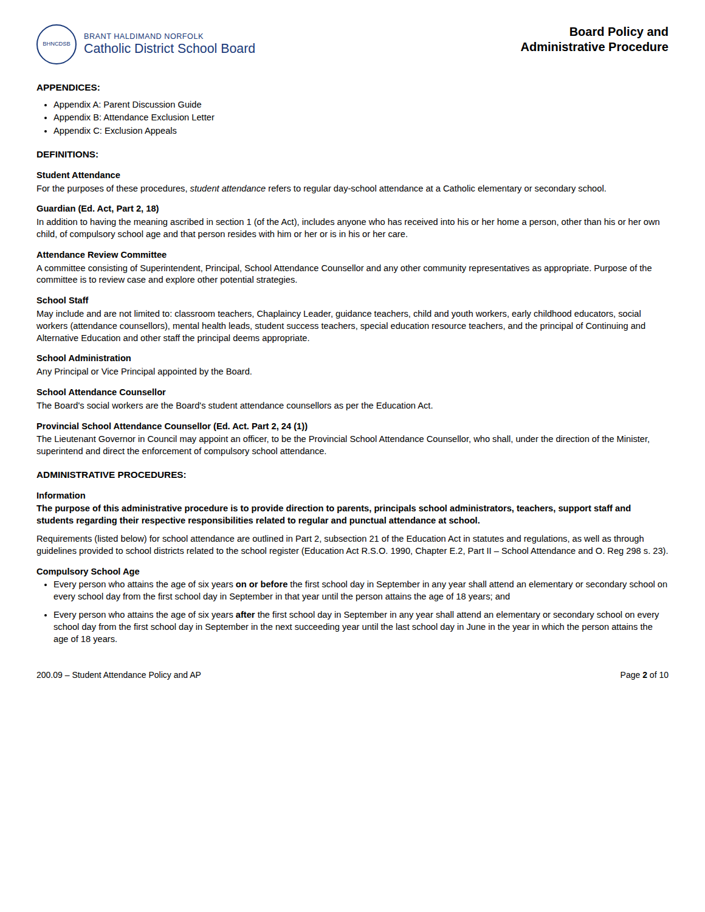BHNCDSB
BRANT HALDIMAND NORFOLK
Catholic District School Board
Board Policy and
Administrative Procedure
APPENDICES:
Appendix A: Parent Discussion Guide
Appendix B: Attendance Exclusion Letter
Appendix C: Exclusion Appeals
DEFINITIONS:
Student Attendance
For the purposes of these procedures, student attendance refers to regular day-school attendance at a Catholic elementary or secondary school.
Guardian (Ed. Act, Part 2, 18)
In addition to having the meaning ascribed in section 1 (of the Act), includes anyone who has received into his or her home a person, other than his or her own child, of compulsory school age and that person resides with him or her or is in his or her care.
Attendance Review Committee
A committee consisting of Superintendent, Principal, School Attendance Counsellor and any other community representatives as appropriate. Purpose of the committee is to review case and explore other potential strategies.
School Staff
May include and are not limited to: classroom teachers, Chaplaincy Leader, guidance teachers, child and youth workers, early childhood educators, social workers (attendance counsellors), mental health leads, student success teachers, special education resource teachers, and the principal of Continuing and Alternative Education and other staff the principal deems appropriate.
School Administration
Any Principal or Vice Principal appointed by the Board.
School Attendance Counsellor
The Board's social workers are the Board's student attendance counsellors as per the Education Act.
Provincial School Attendance Counsellor (Ed. Act. Part 2, 24 (1))
The Lieutenant Governor in Council may appoint an officer, to be the Provincial School Attendance Counsellor, who shall, under the direction of the Minister, superintend and direct the enforcement of compulsory school attendance.
ADMINISTRATIVE PROCEDURES:
Information
The purpose of this administrative procedure is to provide direction to parents, principals school administrators, teachers, support staff and students regarding their respective responsibilities related to regular and punctual attendance at school.
Requirements (listed below) for school attendance are outlined in Part 2, subsection 21 of the Education Act in statutes and regulations, as well as through guidelines provided to school districts related to the school register (Education Act R.S.O. 1990, Chapter E.2, Part II – School Attendance and O. Reg 298 s. 23).
Compulsory School Age
Every person who attains the age of six years on or before the first school day in September in any year shall attend an elementary or secondary school on every school day from the first school day in September in that year until the person attains the age of 18 years; and
Every person who attains the age of six years after the first school day in September in any year shall attend an elementary or secondary school on every school day from the first school day in September in the next succeeding year until the last school day in June in the year in which the person attains the age of 18 years.
200.09 – Student Attendance Policy and AP
Page 2 of 10